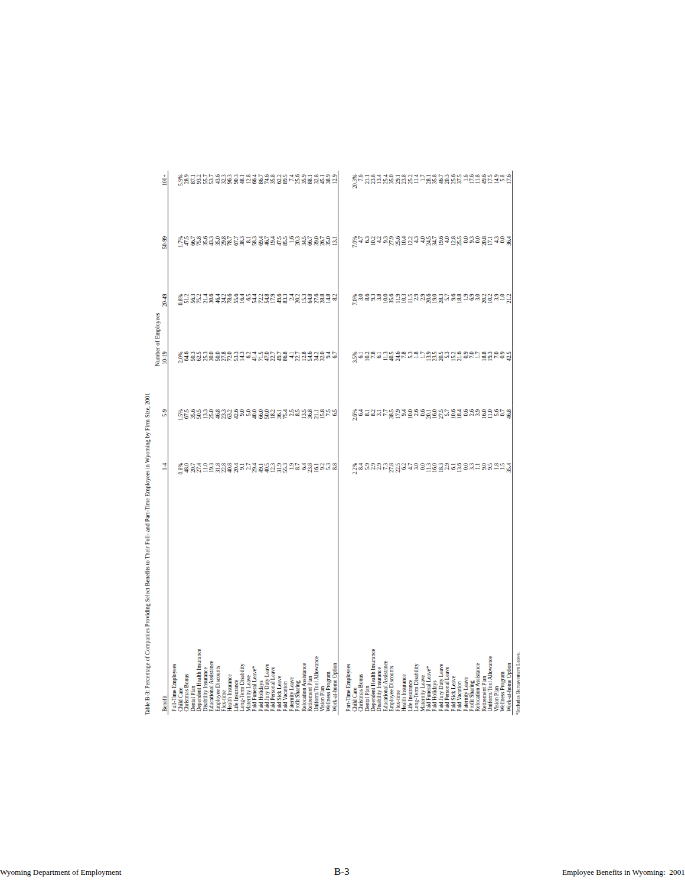Table B-3: Percentage of Companies Providing Select Benefits to Their Full- and Part-Time Employees in Wyoming by Firm Size, 2001
Number of Employees
| Benefit | 1-4 | 5-9 | 10-19 | 20-49 | 50-99 | 100+ |
| --- | --- | --- | --- | --- | --- | --- |
| Full-Time Employees |
| Child Care | 0.8% | 1.5% | 2.0% | 0.8% | 1.7% | 5.9% |
| Christmas Bonus | 48.0 | 67.5 | 64.6 | 51.2 | 47.5 | 28.9 |
| Dental Plan | 20.7 | 35.6 | 50.3 | 56.3 | 66.7 | 87.1 |
| Dependent Health Insurance | 27.4 | 50.5 | 62.5 | 75.2 | 75.8 | 93.2 |
| Disability Insurance | 11.0 | 13.3 | 25.3 | 21.4 | 35.6 | 55.7 |
| Educational Assistance | 19.3 | 25.0 | 30.0 | 30.6 | 43.3 | 53.7 |
| Employee Discounts | 31.8 | 46.8 | 50.0 | 46.4 | 35.0 | 43.6 |
| Flex-time | 22.8 | 23.3 | 27.8 | 24.2 | 29.8 | 32.3 |
| Health Insurance | 40.8 | 63.2 | 72.0 | 78.6 | 78.7 | 96.3 |
| Life Insurance | 20.4 | 42.6 | 53.3 | 55.6 | 67.7 | 90.3 |
| Long-Term Disability | 9.1 | 9.0 | 14.3 | 16.4 | 38.3 | 48.1 |
| Maternity Leave | 2.7 | 5.0 | 6.2 | 6.5 | 8.1 | 12.8 |
| Paid Funeral Leave* | 29.4 | 40.0 | 41.4 | 54.4 | 58.3 | 66.4 |
| Paid Holidays | 49.1 | 66.0 | 71.5 | 72.2 | 69.4 | 86.7 |
| Paid Jury Duty Leave | 40.5 | 50.0 | 47.0 | 54.8 | 46.7 | 74.6 |
| Paid Personal Leave | 12.3 | 18.2 | 22.7 | 17.9 | 19.4 | 35.8 |
| Paid Sick Leave | 31.9 | 36.1 | 49.7 | 49.6 | 47.5 | 62.2 |
| Paid Vacation | 55.3 | 75.4 | 86.8 | 83.3 | 85.5 | 89.5 |
| Paternity Leave | 1.9 | 2.5 | 4.1 | 2.4 | 1.6 | 7.4 |
| Profit Sharing | 8.7 | 8.5 | 22.7 | 20.2 | 20.3 | 25.6 |
| Relocation Assistance | 6.4 | 13.5 | 12.8 | 15.3 | 34.5 | 35.9 |
| Retirement Plan | 23.8 | 36.8 | 54.6 | 64.8 | 66.7 | 88.1 |
| Uniform/Tool Allowance | 16.1 | 21.1 | 34.2 | 27.6 | 39.0 | 32.8 |
| Vision Plan | 9.2 | 15.8 | 32.0 | 28.8 | 26.7 | 45.1 |
| Wellness Program | 5.3 | 7.5 | 9.4 | 14.8 | 35.0 | 38.9 |
| Work-at-home Option | 8.8 | 6.5 | 6.7 | 8.2 | 13.1 | 12.9 |
| Part-Time Employees |
| Child Care | 2.2% | 2.6% | 3.5% | 7.0% | 7.0% | 20.3% |
| Christmas Bonus | 8.4 | 6.4 | 6.1 | 3.0 | 4.7 | 7.6 |
| Dental Plan | 5.9 | 8.1 | 10.2 | 8.6 | 6.3 | 21.1 |
| Dependent Health Insurance | 2.9 | 8.2 | 7.8 | 9.3 | 10.2 | 23.8 |
| Disability Insurance | 2.9 | 3.1 | 6.1 | 3.8 | 4.2 | 13.4 |
| Educational Assistance | 7.3 | 7.7 | 11.3 | 10.0 | 9.3 | 25.4 |
| Employee Discounts | 27.8 | 38.5 | 40.5 | 35.6 | 27.9 | 35.0 |
| Flex-time | 22.5 | 17.9 | 24.6 | 11.9 | 25.6 | 29.1 |
| Health Insurance | 6.2 | 9.4 | 7.8 | 10.3 | 10.4 | 23.8 |
| Life Insurance | 4.7 | 10.0 | 5.3 | 11.5 | 12.2 | 25.2 |
| Long-Term Disability | 3.0 | 2.6 | 1.8 | 2.9 | 4.3 | 11.4 |
| Maternity Leave | 0.0 | 0.6 | 1.7 | 2.9 | 4.0 | 1.7 |
| Paid Funeral Leave* | 11.3 | 20.1 | 13.9 | 20.6 | 24.5 | 28.1 |
| Paid Holidays | 16.0 | 16.0 | 23.5 | 19.0 | 34.7 | 35.8 |
| Paid Jury Duty Leave | 18.3 | 27.5 | 20.5 | 28.3 | 19.6 | 46.7 |
| Paid Personal Leave | 2.9 | 5.7 | 5.3 | 5.7 | 4.0 | 20.3 |
| Paid Sick Leave | 6.1 | 10.6 | 15.2 | 9.6 | 12.8 | 25.6 |
| Paid Vacation | 13.6 | 18.4 | 21.6 | 18.8 | 25.5 | 37.5 |
| Paternity Leave | 0.0 | 0.6 | 0.9 | 1.9 | 0.0 | 1.6 |
| Profit Sharing | 3.3 | 2.6 | 7.0 | 6.9 | 9.3 | 17.6 |
| Relocation Assistance | 1.1 | 3.9 | 1.7 | 3.0 | 0.0 | 11.8 |
| Retirement Plan | 9.0 | 16.0 | 18.8 | 20.2 | 20.8 | 49.6 |
| Uniform/Tool Allowance | 9.5 | 11.0 | 19.3 | 10.2 | 17.1 | 17.5 |
| Vision Plan | 1.8 | 5.6 | 7.0 | 3.9 | 4.3 | 14.9 |
| Wellness Program | 1.5 | 0.7 | 0.9 | 1.0 | 0.0 | 5.8 |
| Work-at-home Option | 35.4 | 46.8 | 42.5 | 21.2 | 36.4 | 17.6 |
*Includes Bereavement Leave.
Wyoming Department of Employment B-3 Employee Benefits in Wyoming: 2001